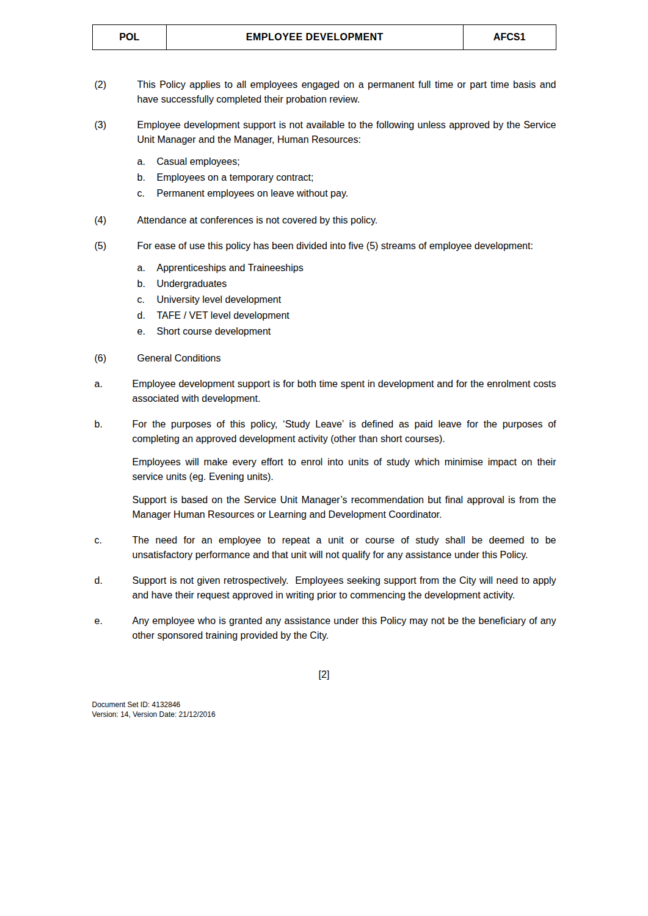| POL | EMPLOYEE DEVELOPMENT | AFCS1 |
(2)
This Policy applies to all employees engaged on a permanent full time or part time basis and have successfully completed their probation review.
(3)
Employee development support is not available to the following unless approved by the Service Unit Manager and the Manager, Human Resources:
a. Casual employees;
b. Employees on a temporary contract;
c. Permanent employees on leave without pay.
(4)
Attendance at conferences is not covered by this policy.
(5)
For ease of use this policy has been divided into five (5) streams of employee development:
a. Apprenticeships and Traineeships
b. Undergraduates
c. University level development
d. TAFE / VET level development
e. Short course development
(6)
General Conditions
a.
Employee development support is for both time spent in development and for the enrolment costs associated with development.
b.
For the purposes of this policy, ‘Study Leave’ is defined as paid leave for the purposes of completing an approved development activity (other than short courses).
Employees will make every effort to enrol into units of study which minimise impact on their service units (eg. Evening units).
Support is based on the Service Unit Manager’s recommendation but final approval is from the Manager Human Resources or Learning and Development Coordinator.
c.
The need for an employee to repeat a unit or course of study shall be deemed to be unsatisfactory performance and that unit will not qualify for any assistance under this Policy.
d.
Support is not given retrospectively. Employees seeking support from the City will need to apply and have their request approved in writing prior to commencing the development activity.
e.
Any employee who is granted any assistance under this Policy may not be the beneficiary of any other sponsored training provided by the City.
[2]
Document Set ID: 4132846
Version: 14, Version Date: 21/12/2016